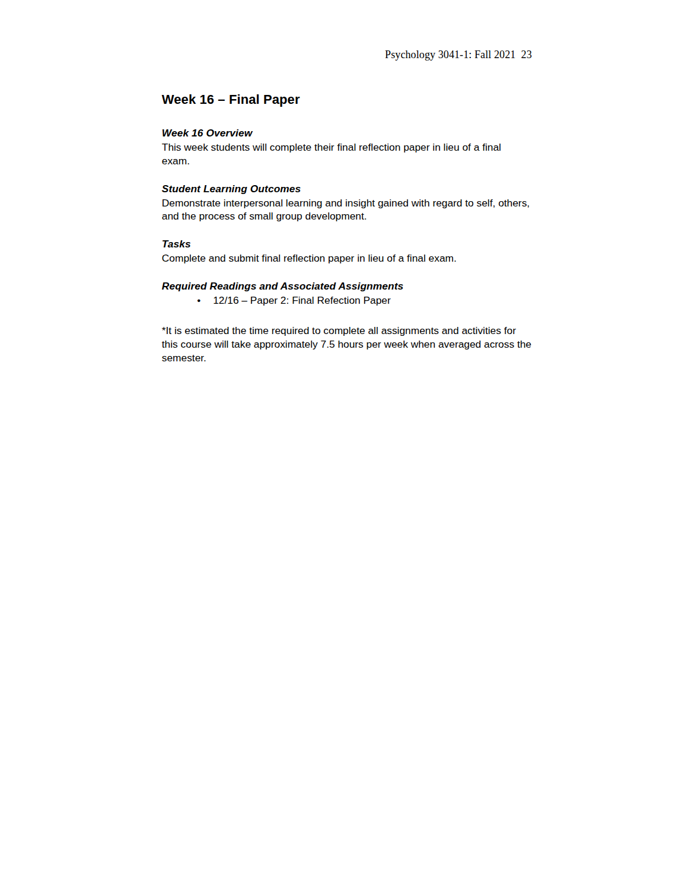Psychology 3041-1: Fall 2021 23
Week 16 – Final Paper
Week 16 Overview
This week students will complete their final reflection paper in lieu of a final exam.
Student Learning Outcomes
Demonstrate interpersonal learning and insight gained with regard to self, others, and the process of small group development.
Tasks
Complete and submit final reflection paper in lieu of a final exam.
Required Readings and Associated Assignments
12/16 – Paper 2: Final Refection Paper
*It is estimated the time required to complete all assignments and activities for this course will take approximately 7.5 hours per week when averaged across the semester.